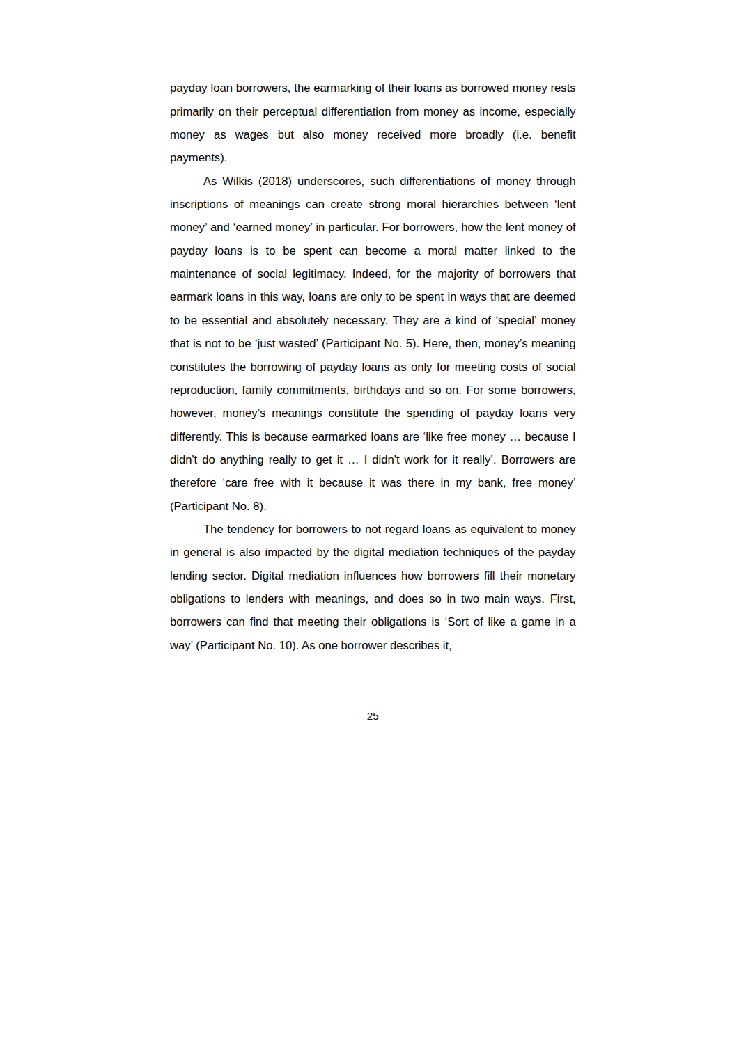payday loan borrowers, the earmarking of their loans as borrowed money rests primarily on their perceptual differentiation from money as income, especially money as wages but also money received more broadly (i.e. benefit payments).
As Wilkis (2018) underscores, such differentiations of money through inscriptions of meanings can create strong moral hierarchies between ‘lent money’ and ‘earned money’ in particular. For borrowers, how the lent money of payday loans is to be spent can become a moral matter linked to the maintenance of social legitimacy. Indeed, for the majority of borrowers that earmark loans in this way, loans are only to be spent in ways that are deemed to be essential and absolutely necessary. They are a kind of ‘special’ money that is not to be ‘just wasted’ (Participant No. 5). Here, then, money’s meaning constitutes the borrowing of payday loans as only for meeting costs of social reproduction, family commitments, birthdays and so on. For some borrowers, however, money’s meanings constitute the spending of payday loans very differently. This is because earmarked loans are ‘like free money … because I didn't do anything really to get it … I didn't work for it really’. Borrowers are therefore ‘care free with it because it was there in my bank, free money’ (Participant No. 8).
The tendency for borrowers to not regard loans as equivalent to money in general is also impacted by the digital mediation techniques of the payday lending sector. Digital mediation influences how borrowers fill their monetary obligations to lenders with meanings, and does so in two main ways. First, borrowers can find that meeting their obligations is ‘Sort of like a game in a way’ (Participant No. 10). As one borrower describes it,
25